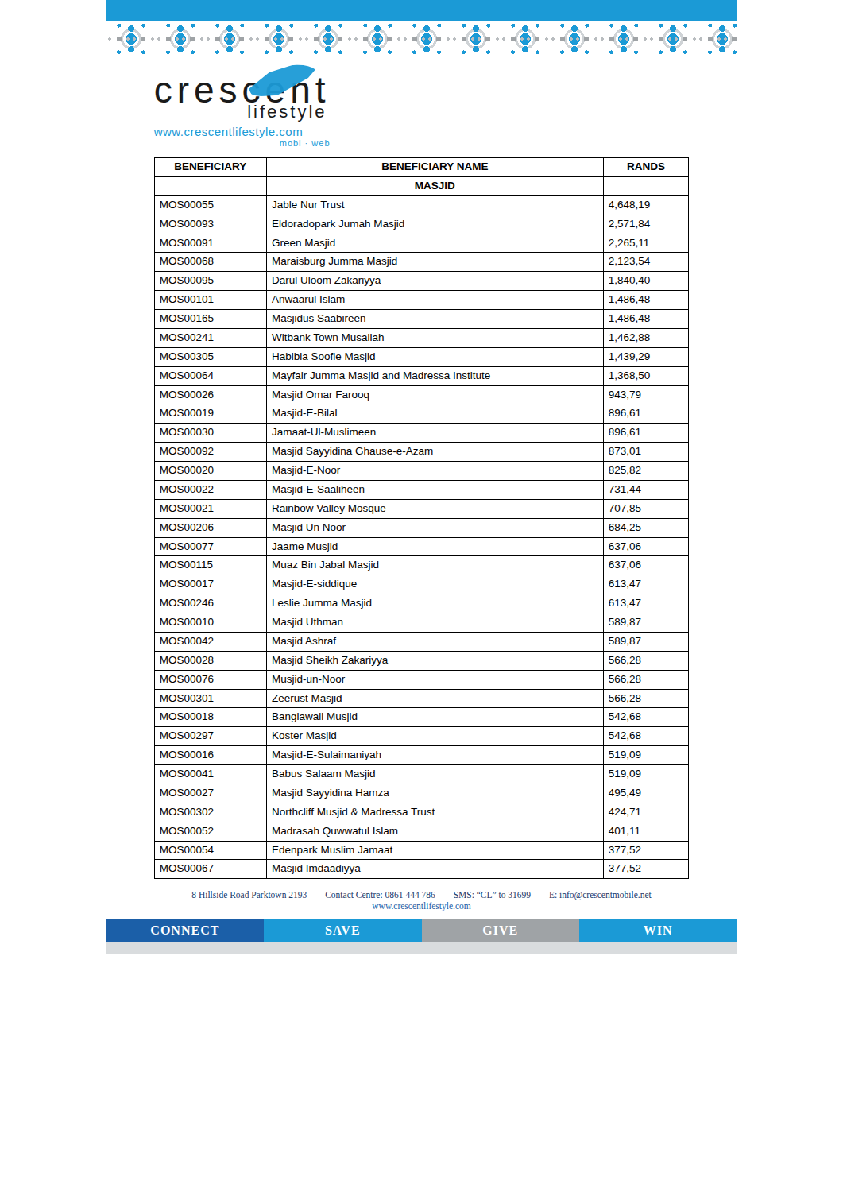crescent lifestyle www.crescentlifestyle.com mobi · web
| BENEFICIARY | BENEFICIARY NAME | RANDS |
| --- | --- | --- |
| | MASJID | |
| MOS00055 | Jable Nur Trust | 4,648,19 |
| MOS00093 | Eldoradopark Jumah Masjid | 2,571,84 |
| MOS00091 | Green Masjid | 2,265,11 |
| MOS00068 | Maraisburg Jumma Masjid | 2,123,54 |
| MOS00095 | Darul Uloom Zakariyya | 1,840,40 |
| MOS00101 | Anwaarul Islam | 1,486,48 |
| MOS00165 | Masjidus Saabireen | 1,486,48 |
| MOS00241 | Witbank Town Musallah | 1,462,88 |
| MOS00305 | Habibia Soofie Masjid | 1,439,29 |
| MOS00064 | Mayfair Jumma Masjid and Madressa Institute | 1,368,50 |
| MOS00026 | Masjid Omar Farooq | 943,79 |
| MOS00019 | Masjid-E-Bilal | 896,61 |
| MOS00030 | Jamaat-Ul-Muslimeen | 896,61 |
| MOS00092 | Masjid Sayyidina Ghause-e-Azam | 873,01 |
| MOS00020 | Masjid-E-Noor | 825,82 |
| MOS00022 | Masjid-E-Saaliheen | 731,44 |
| MOS00021 | Rainbow Valley Mosque | 707,85 |
| MOS00206 | Masjid Un Noor | 684,25 |
| MOS00077 | Jaame Musjid | 637,06 |
| MOS00115 | Muaz Bin Jabal Masjid | 637,06 |
| MOS00017 | Masjid-E-siddique | 613,47 |
| MOS00246 | Leslie Jumma Masjid | 613,47 |
| MOS00010 | Masjid Uthman | 589,87 |
| MOS00042 | Masjid Ashraf | 589,87 |
| MOS00028 | Masjid Sheikh Zakariyya | 566,28 |
| MOS00076 | Musjid-un-Noor | 566,28 |
| MOS00301 | Zeerust Masjid | 566,28 |
| MOS00018 | Banglawali Musjid | 542,68 |
| MOS00297 | Koster Masjid | 542,68 |
| MOS00016 | Masjid-E-Sulaimaniyah | 519,09 |
| MOS00041 | Babus Salaam Masjid | 519,09 |
| MOS00027 | Masjid Sayyidina Hamza | 495,49 |
| MOS00302 | Northcliff Musjid & Madressa Trust | 424,71 |
| MOS00052 | Madrasah Quwwatul Islam | 401,11 |
| MOS00054 | Edenpark Muslim Jamaat | 377,52 |
| MOS00067 | Masjid Imdaadiyya | 377,52 |
8 Hillside Road Parktown 2193 Contact Centre: 0861 444 786 SMS: “CL” to 31699 E: info@crescentmobile.net
www.crescentlifestyle.com
CONNECT
SAVE
GIVE
WIN